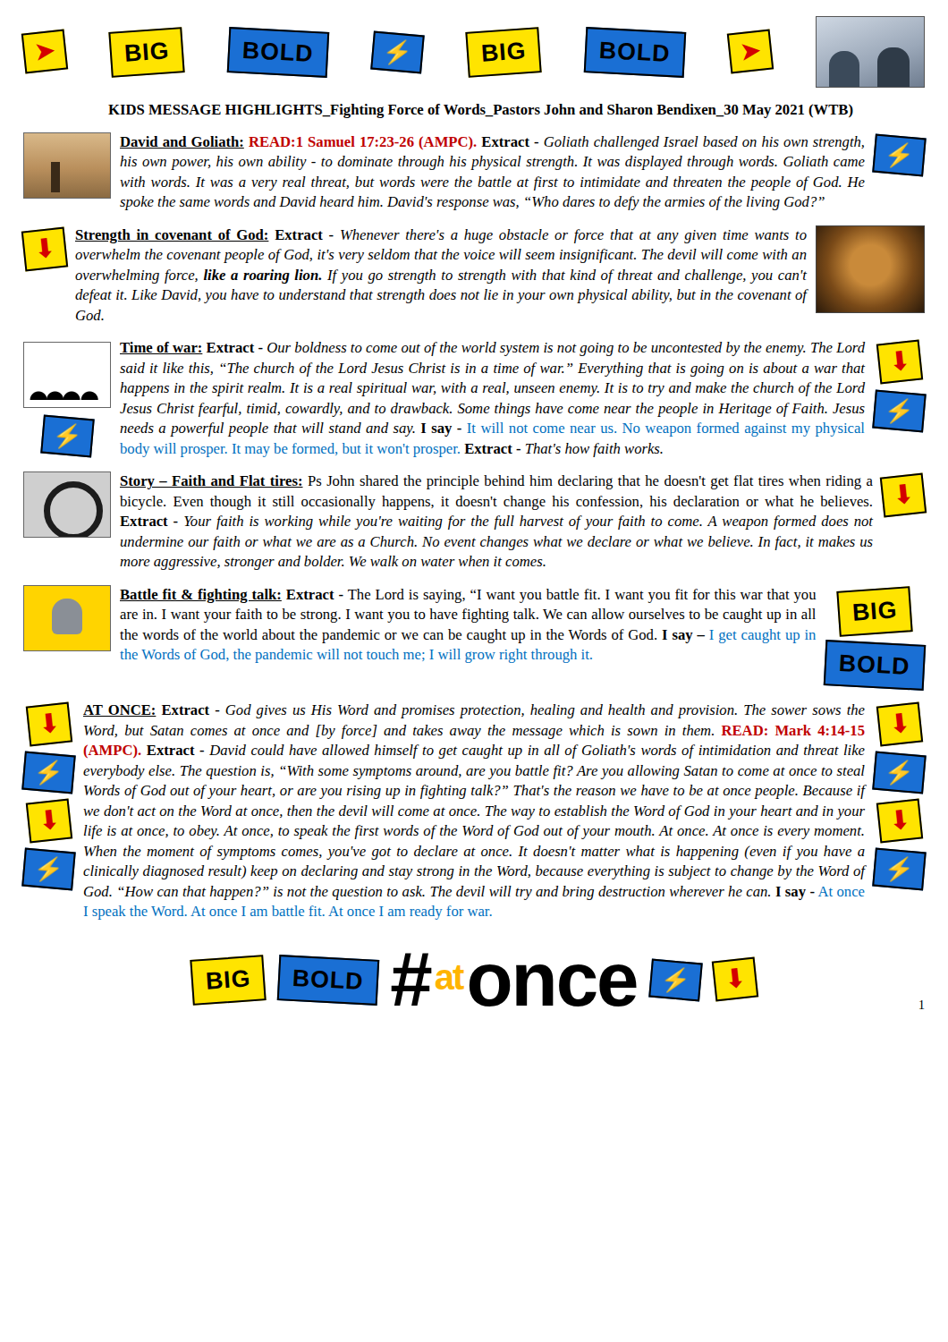➤ BIG BOLD ⚡ BIG BOLD ➤
KIDS MESSAGE HIGHLIGHTS_Fighting Force of Words_Pastors John and Sharon Bendixen_30 May 2021 (WTB)
David and Goliath: READ:1 Samuel 17:23-26 (AMPC). Extract - Goliath challenged Israel based on his own strength, his own power, his own ability - to dominate through his physical strength. It was displayed through words. Goliath came with words. It was a very real threat, but words were the battle at first to intimidate and threaten the people of God. He spoke the same words and David heard him. David's response was, “Who dares to defy the armies of the living God?”
⚡
⬇
Strength in covenant of God: Extract - Whenever there's a huge obstacle or force that at any given time wants to overwhelm the covenant people of God, it's very seldom that the voice will seem insignificant. The devil will come with an overwhelming force, like a roaring lion. If you go strength to strength with that kind of threat and challenge, you can't defeat it. Like David, you have to understand that strength does not lie in your own physical ability, but in the covenant of God.
⚡
Time of war: Extract - Our boldness to come out of the world system is not going to be uncontested by the enemy. The Lord said it like this, “The church of the Lord Jesus Christ is in a time of war.” Everything that is going on is about a war that happens in the spirit realm. It is a real spiritual war, with a real, unseen enemy. It is to try and make the church of the Lord Jesus Christ fearful, timid, cowardly, and to drawback. Some things have come near the people in Heritage of Faith. Jesus needs a powerful people that will stand and say. I say - It will not come near us. No weapon formed against my physical body will prosper. It may be formed, but it won't prosper. Extract - That's how faith works.
⬇ ⚡
Story – Faith and Flat tires: Ps John shared the principle behind him declaring that he doesn't get flat tires when riding a bicycle. Even though it still occasionally happens, it doesn't change his confession, his declaration or what he believes. Extract - Your faith is working while you're waiting for the full harvest of your faith to come. A weapon formed does not undermine our faith or what we are as a Church. No event changes what we declare or what we believe. In fact, it makes us more aggressive, stronger and bolder. We walk on water when it comes.
⬇
Battle fit & fighting talk: Extract - The Lord is saying, “I want you battle fit. I want you fit for this war that you are in. I want your faith to be strong. I want you to have fighting talk. We can allow ourselves to be caught up in all the words of the world about the pandemic or we can be caught up in the Words of God. I say – I get caught up in the Words of God, the pandemic will not touch me; I will grow right through it.
BIG BOLD
⬇ ⚡ ⬇ ⚡
AT ONCE: Extract - God gives us His Word and promises protection, healing and health and provision. The sower sows the Word, but Satan comes at once and [by force] and takes away the message which is sown in them. READ: Mark 4:14-15 (AMPC). Extract - David could have allowed himself to get caught up in all of Goliath's words of intimidation and threat like everybody else. The question is, “With some symptoms around, are you battle fit? Are you allowing Satan to come at once to steal Words of God out of your heart, or are you rising up in fighting talk?” That's the reason we have to be at once people. Because if we don't act on the Word at once, then the devil will come at once. The way to establish the Word of God in your heart and in your life is at once, to obey. At once, to speak the first words of the Word of God out of your mouth. At once. At once is every moment. When the moment of symptoms comes, you've got to declare at once. It doesn't matter what is happening (even if you have a clinically diagnosed result) keep on declaring and stay strong in the Word, because everything is subject to change by the Word of God. “How can that happen?” is not the question to ask. The devil will try and bring destruction wherever he can. I say - At once I speak the Word. At once I am battle fit. At once I am ready for war.
⬇ ⚡ ⬇ ⚡
BIG BOLD #atonce ⚡ ⬇ 1